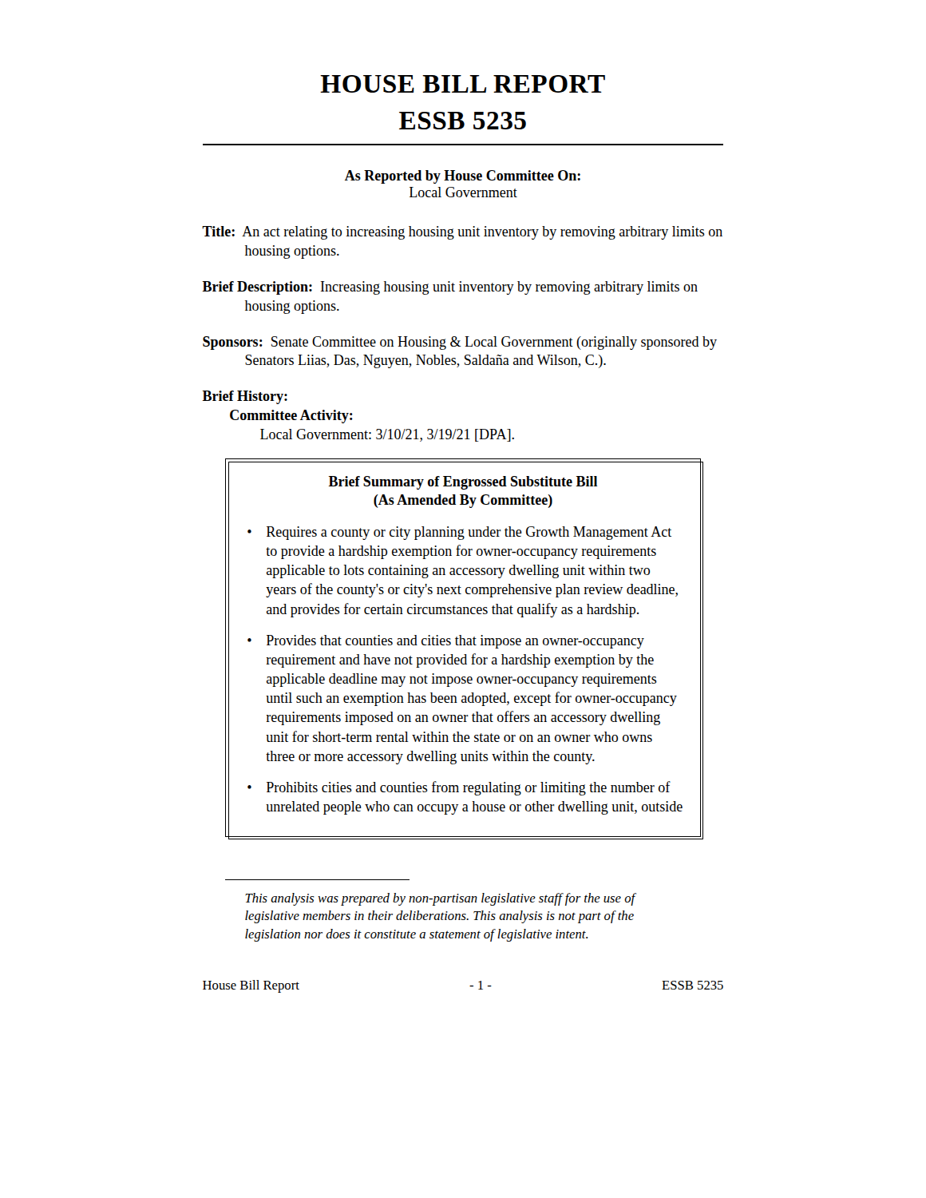HOUSE BILL REPORT
ESSB 5235
As Reported by House Committee On:
Local Government
Title: An act relating to increasing housing unit inventory by removing arbitrary limits on housing options.
Brief Description: Increasing housing unit inventory by removing arbitrary limits on housing options.
Sponsors: Senate Committee on Housing & Local Government (originally sponsored by Senators Liias, Das, Nguyen, Nobles, Saldaña and Wilson, C.).
Brief History:
Committee Activity:
Local Government: 3/10/21, 3/19/21 [DPA].
Brief Summary of Engrossed Substitute Bill
(As Amended By Committee)
Requires a county or city planning under the Growth Management Act to provide a hardship exemption for owner-occupancy requirements applicable to lots containing an accessory dwelling unit within two years of the county's or city's next comprehensive plan review deadline, and provides for certain circumstances that qualify as a hardship.
Provides that counties and cities that impose an owner-occupancy requirement and have not provided for a hardship exemption by the applicable deadline may not impose owner-occupancy requirements until such an exemption has been adopted, except for owner-occupancy requirements imposed on an owner that offers an accessory dwelling unit for short-term rental within the state or on an owner who owns three or more accessory dwelling units within the county.
Prohibits cities and counties from regulating or limiting the number of unrelated people who can occupy a house or other dwelling unit, outside
This analysis was prepared by non-partisan legislative staff for the use of legislative members in their deliberations. This analysis is not part of the legislation nor does it constitute a statement of legislative intent.
House Bill Report
- 1 -
ESSB 5235